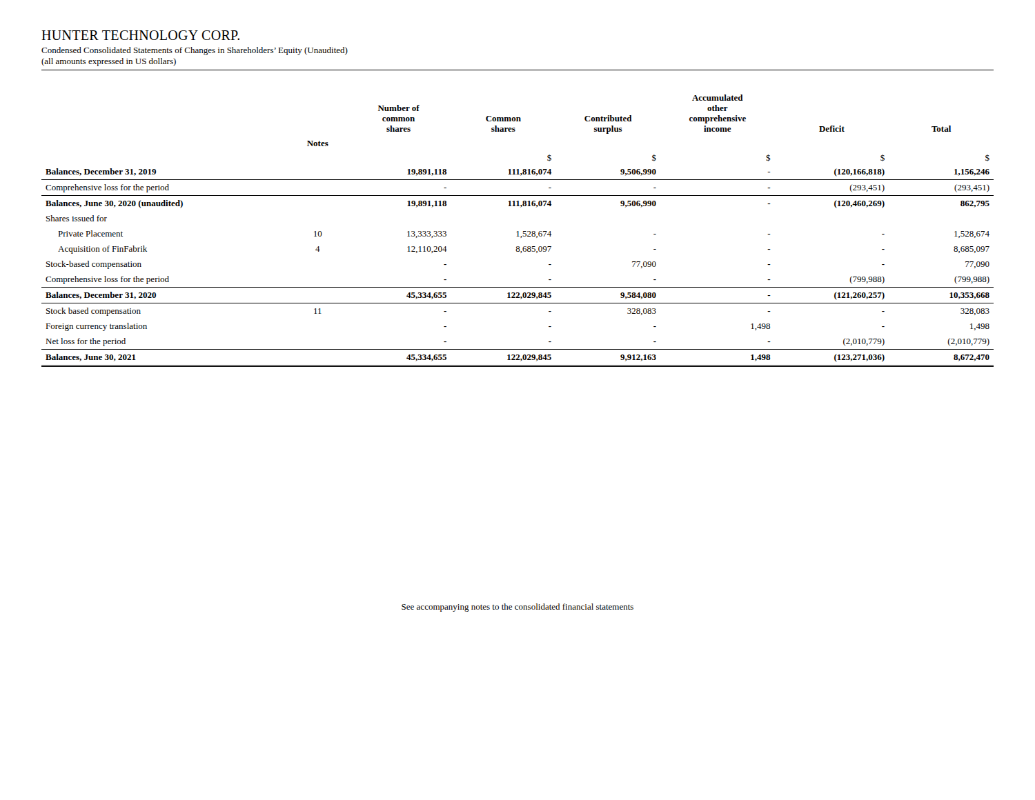HUNTER TECHNOLOGY CORP.
Condensed Consolidated Statements of Changes in Shareholders’ Equity (Unaudited)
(all amounts expressed in US dollars)
| | | Number of common shares | Common shares | Contributed surplus | Accumulated other comprehensive income | Deficit | Total |
| --- | --- | --- | --- | --- | --- | --- | --- |
| | Notes | | | | | | |
| | | | $ | $ | $ | $ | $ |
| Balances, December 31, 2019 | | 19,891,118 | 111,816,074 | 9,506,990 | - | (120,166,818) | 1,156,246 |
| Comprehensive loss for the period | | - | - | - | - | (293,451) | (293,451) |
| Balances, June 30, 2020 (unaudited) | | 19,891,118 | 111,816,074 | 9,506,990 | - | (120,460,269) | 862,795 |
| Shares issued for | | | | | | | |
| Private Placement | 10 | 13,333,333 | 1,528,674 | - | - | - | 1,528,674 |
| Acquisition of FinFabrik | 4 | 12,110,204 | 8,685,097 | - | - | - | 8,685,097 |
| Stock-based compensation | | - | - | 77,090 | - | - | 77,090 |
| Comprehensive loss for the period | | - | - | - | - | (799,988) | (799,988) |
| Balances, December 31, 2020 | | 45,334,655 | 122,029,845 | 9,584,080 | - | (121,260,257) | 10,353,668 |
| Stock based compensation | 11 | - | - | 328,083 | - | - | 328,083 |
| Foreign currency translation | | - | - | - | 1,498 | - | 1,498 |
| Net loss for the period | | - | - | - | - | (2,010,779) | (2,010,779) |
| Balances, June 30, 2021 | | 45,334,655 | 122,029,845 | 9,912,163 | 1,498 | (123,271,036) | 8,672,470 |
See accompanying notes to the consolidated financial statements